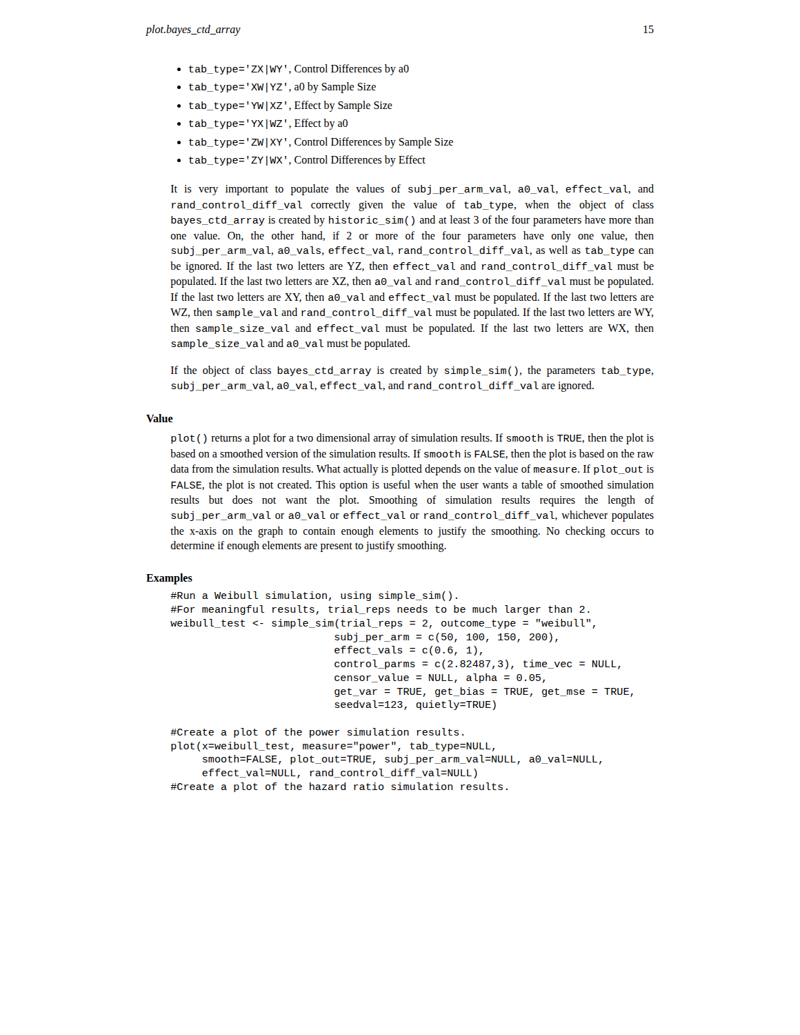plot.bayes_ctd_array 15
tab_type='ZX|WY', Control Differences by a0
tab_type='XW|YZ', a0 by Sample Size
tab_type='YW|XZ', Effect by Sample Size
tab_type='YX|WZ', Effect by a0
tab_type='ZW|XY', Control Differences by Sample Size
tab_type='ZY|WX', Control Differences by Effect
It is very important to populate the values of subj_per_arm_val, a0_val, effect_val, and rand_control_diff_val correctly given the value of tab_type, when the object of class bayes_ctd_array is created by historic_sim() and at least 3 of the four parameters have more than one value. On, the other hand, if 2 or more of the four parameters have only one value, then subj_per_arm_val, a0_vals, effect_val, rand_control_diff_val, as well as tab_type can be ignored. If the last two letters are YZ, then effect_val and rand_control_diff_val must be populated. If the last two letters are XZ, then a0_val and rand_control_diff_val must be populated. If the last two letters are XY, then a0_val and effect_val must be populated. If the last two letters are WZ, then sample_val and rand_control_diff_val must be populated. If the last two letters are WY, then sample_size_val and effect_val must be populated. If the last two letters are WX, then sample_size_val and a0_val must be populated.
If the object of class bayes_ctd_array is created by simple_sim(), the parameters tab_type, subj_per_arm_val, a0_val, effect_val, and rand_control_diff_val are ignored.
Value
plot() returns a plot for a two dimensional array of simulation results. If smooth is TRUE, then the plot is based on a smoothed version of the simulation results. If smooth is FALSE, then the plot is based on the raw data from the simulation results. What actually is plotted depends on the value of measure. If plot_out is FALSE, the plot is not created. This option is useful when the user wants a table of smoothed simulation results but does not want the plot. Smoothing of simulation results requires the length of subj_per_arm_val or a0_val or effect_val or rand_control_diff_val, whichever populates the x-axis on the graph to contain enough elements to justify the smoothing. No checking occurs to determine if enough elements are present to justify smoothing.
Examples
#Run a Weibull simulation, using simple_sim().
#For meaningful results, trial_reps needs to be much larger than 2.
weibull_test <- simple_sim(trial_reps = 2, outcome_type = "weibull",
                          subj_per_arm = c(50, 100, 150, 200),
                          effect_vals = c(0.6, 1),
                          control_parms = c(2.82487,3), time_vec = NULL,
                          censor_value = NULL, alpha = 0.05,
                          get_var = TRUE, get_bias = TRUE, get_mse = TRUE,
                          seedval=123, quietly=TRUE)

#Create a plot of the power simulation results.
plot(x=weibull_test, measure="power", tab_type=NULL,
     smooth=FALSE, plot_out=TRUE, subj_per_arm_val=NULL, a0_val=NULL,
     effect_val=NULL, rand_control_diff_val=NULL)
#Create a plot of the hazard ratio simulation results.